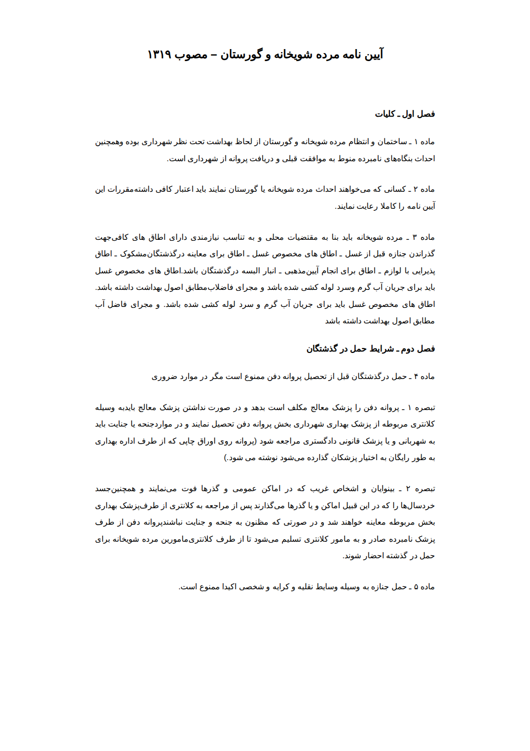آیین نامه مرده شویخانه و گورستان – مصوب ۱۳۱۹
فصل اول ـ کلیات
ماده ۱ ـ ساختمان و انتظام مرده شویخانه و گورستان از لحاظ بهداشت تحت نظر شهرداری بوده وهمچنین احداث بنگاه‌های نامبرده منوط به موافقت قبلی و دریافت پروانه از شهرداری است.
ماده ۲ ـ کسانی که می‌خواهند احداث مرده شویخانه یا گورستان نمایند باید اعتبار کافی داشته‌مقررات این آیین نامه را کاملا رعایت نمایند.
ماده ۳ ـ مرده شویخانه باید بنا به مقتضیات محلی و به تناسب نیازمندی دارای اطاق های کافی‌جهت گذراندن جنازه قبل از غسل ـ اطاق های مخصوص غسل ـ اطاق برای معاینه درگذشتگان‌مشکوک ـ اطاق پذیرایی با لوازم ـ اطاق برای انجام آیین‌مذهبی ـ انبار البسه درگذشتگان باشد.اطاق های مخصوص غسل باید برای جریان آب گرم وسرد لوله کشی شده باشد و مجرای فاضلاب‌مطابق اصول بهداشت داشته باشد. اطاق های مخصوص غسل باید برای جریان آب گرم و سرد لوله کشی شده باشد. و مجرای فاضل آب مطابق اصول بهداشت داشته باشد
فصل دوم ـ شرایط حمل در گذشتگان
ماده ۴ ـ حمل درگذشتگان قبل از تحصیل پروانه دفن ممنوع است مگر در موارد ضروری
تبصره ۱ ـ پروانه دفن را پزشک معالج مکلف است بدهد و در صورت نداشتن پزشک معالج باید‌به وسیله کلانتری مربوطه از پزشک بهداری شهرداری بخش پروانه دفن تحصیل نمایند و در موارد‌جنحه یا جنایت باید به شهربانی و یا پزشک قانونی دادگستری مراجعه شود (پروانه روی اوراق چاپی که از طرف اداره بهداری به طور رایگان به اختیار پزشکان گذارده می‌شود نوشته می شود.)
تبصره ۲ ـ بینوایان و اشخاص غریب که در اماکن عمومی و گذرها فوت می‌نمایند و همچنین‌جسد خردسال‌ها را که در این قبیل اماکن و یا گذرها می‌گذارند پس از مراجعه به کلانتری از طرف‌پزشک بهداری بخش مربوطه معاینه خواهند شد و در صورتی که مظنون به جنحه و جنایت نباشند‌پروانه دفن از طرف پزشک نامبرده صادر و به مامور کلانتری تسلیم می‌شود تا از طرف کلانتری‌مامورین مرده شویخانه برای حمل در گذشته احضار شوند.
ماده ۵ ـ حمل جنازه به وسیله وسایط نقلیه و کرایه و شخصی اکیدا ممنوع است.